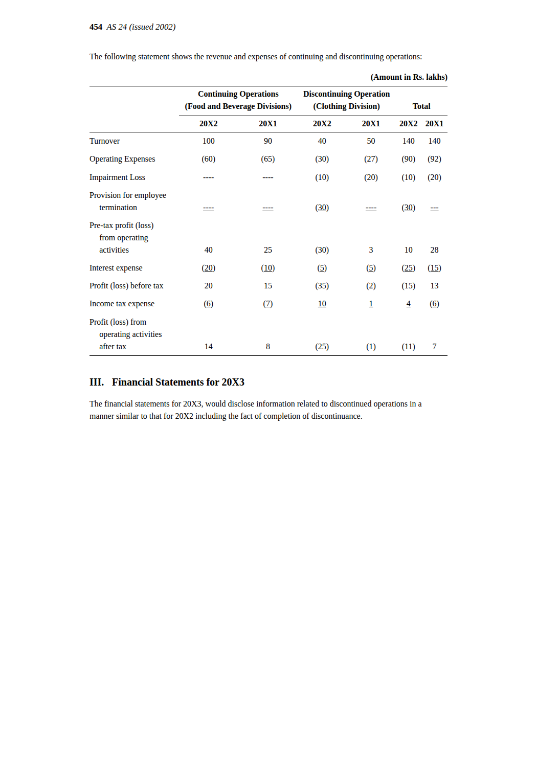454 AS 24 (issued 2002)
The following statement shows the revenue and expenses of continuing and discontinuing operations:
(Amount in Rs. lakhs)
| | Continuing Operations (Food and Beverage Divisions) | Discontinuing Operation (Clothing Division) | Total |
| --- | --- | --- | --- |
| | 20X2 | 20X1 | 20X2 | 20X1 | 20X2 | 20X1 |
| Turnover | 100 | 90 | 40 | 50 | 140 | 140 |
| Operating Expenses | (60) | (65) | (30) | (27) | (90) | (92) |
| Impairment Loss | ---- | ---- | (10) | (20) | (10) | (20) |
| Provision for employee termination | ---- | ---- | ( 30 ) | ---- | ( 30 ) | --- |
| Pre-tax profit (loss) from operating activities | 40 | 25 | (30) | 3 | 10 | 28 |
| Interest expense | ( 20 ) | ( 10 ) | ( 5 ) | ( 5 ) | ( 25 ) | ( 15 ) |
| Profit (loss) before tax | 20 | 15 | (35) | (2) | (15) | 13 |
| Income tax expense | ( 6 ) | ( 7 ) | 10 | 1 | 4 | ( 6 ) |
| Profit (loss) from operating activities after tax | 14 | 8 | (25) | (1) | (11) | 7 |
III. Financial Statements for 20X3
The financial statements for 20X3, would disclose information related to discontinued operations in a manner similar to that for 20X2 including the fact of completion of discontinuance.